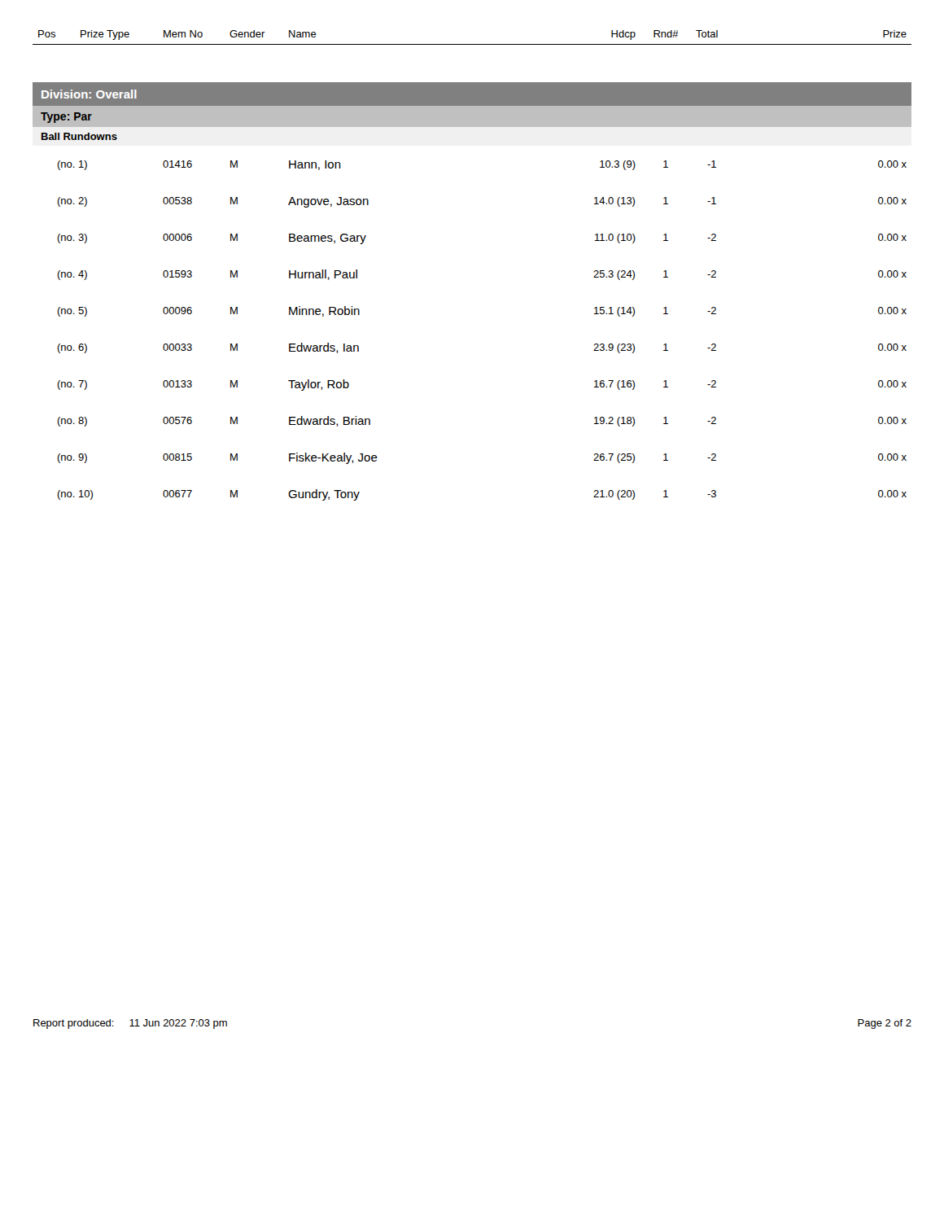| Pos | Prize Type | Mem No | Gender | Name | Hdcp | Rnd# | Total | Prize |
| --- | --- | --- | --- | --- | --- | --- | --- | --- |
| Division: Overall |
| Type: Par |
| Ball Rundowns |
| (no. 1) | 01416 | M | Hann, Ion | 10.3 (9) | 1 | -1 | 0.00 x |
| (no. 2) | 00538 | M | Angove, Jason | 14.0 (13) | 1 | -1 | 0.00 x |
| (no. 3) | 00006 | M | Beames, Gary | 11.0 (10) | 1 | -2 | 0.00 x |
| (no. 4) | 01593 | M | Hurnall, Paul | 25.3 (24) | 1 | -2 | 0.00 x |
| (no. 5) | 00096 | M | Minne, Robin | 15.1 (14) | 1 | -2 | 0.00 x |
| (no. 6) | 00033 | M | Edwards, Ian | 23.9 (23) | 1 | -2 | 0.00 x |
| (no. 7) | 00133 | M | Taylor, Rob | 16.7 (16) | 1 | -2 | 0.00 x |
| (no. 8) | 00576 | M | Edwards, Brian | 19.2 (18) | 1 | -2 | 0.00 x |
| (no. 9) | 00815 | M | Fiske-Kealy, Joe | 26.7 (25) | 1 | -2 | 0.00 x |
| (no. 10) | 00677 | M | Gundry, Tony | 21.0 (20) | 1 | -3 | 0.00 x |
Report produced: 11 Jun 2022 7:03 pm
Page 2 of 2